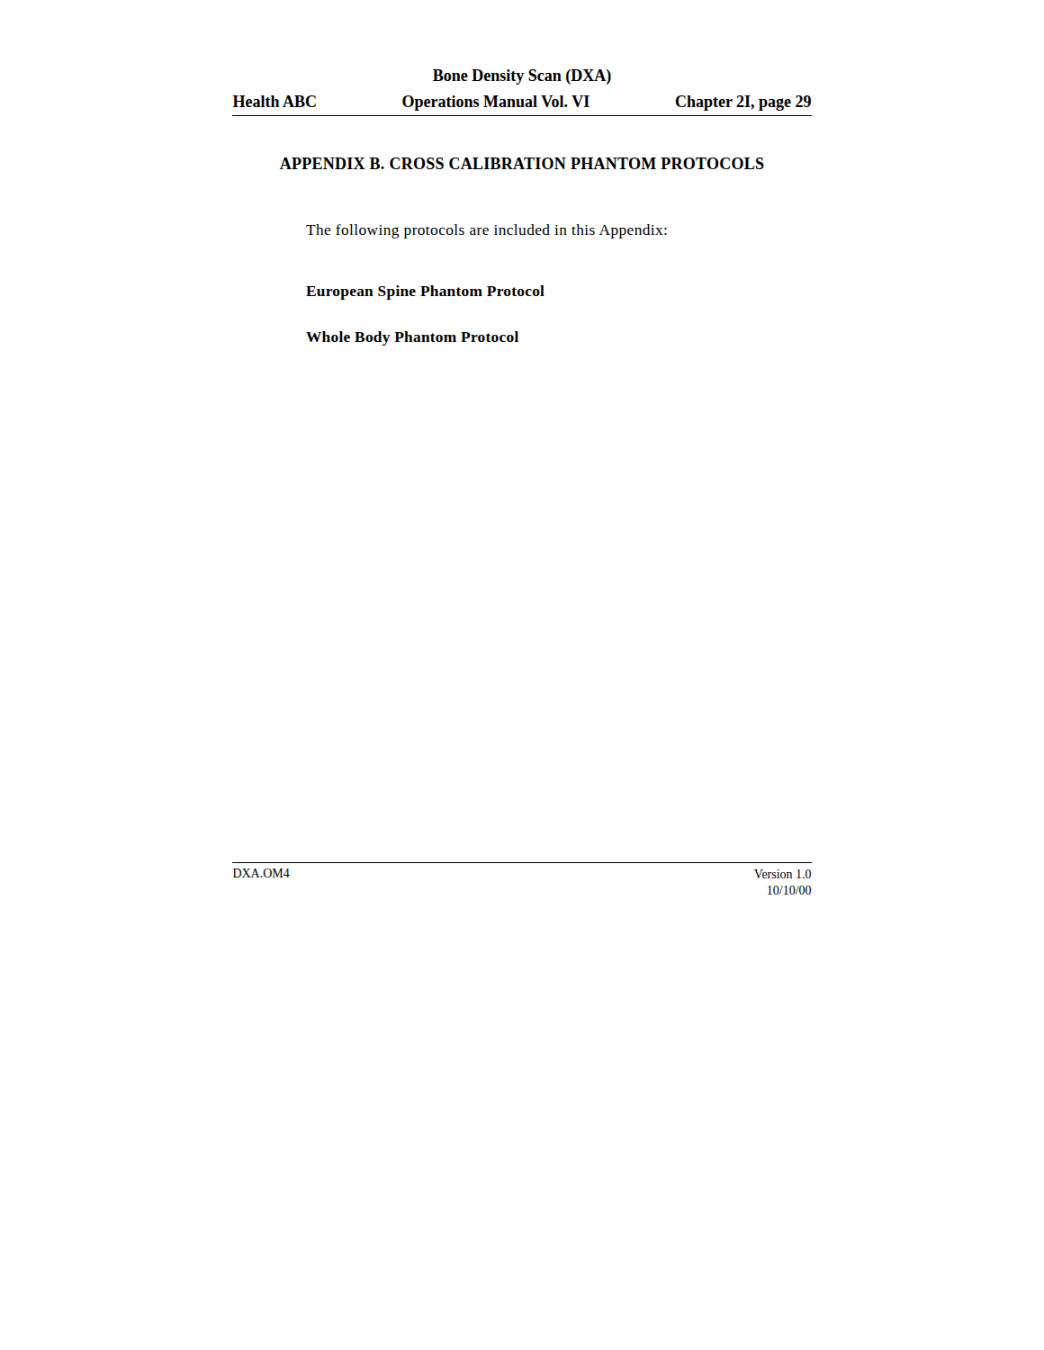Bone Density Scan (DXA)
Health ABC
Operations Manual Vol. VI
Chapter 2I, page 29
APPENDIX B. CROSS CALIBRATION PHANTOM PROTOCOLS
The following protocols are included in this Appendix:
European Spine Phantom Protocol
Whole Body Phantom Protocol
DXA.OM4
Version 1.0
10/10/00